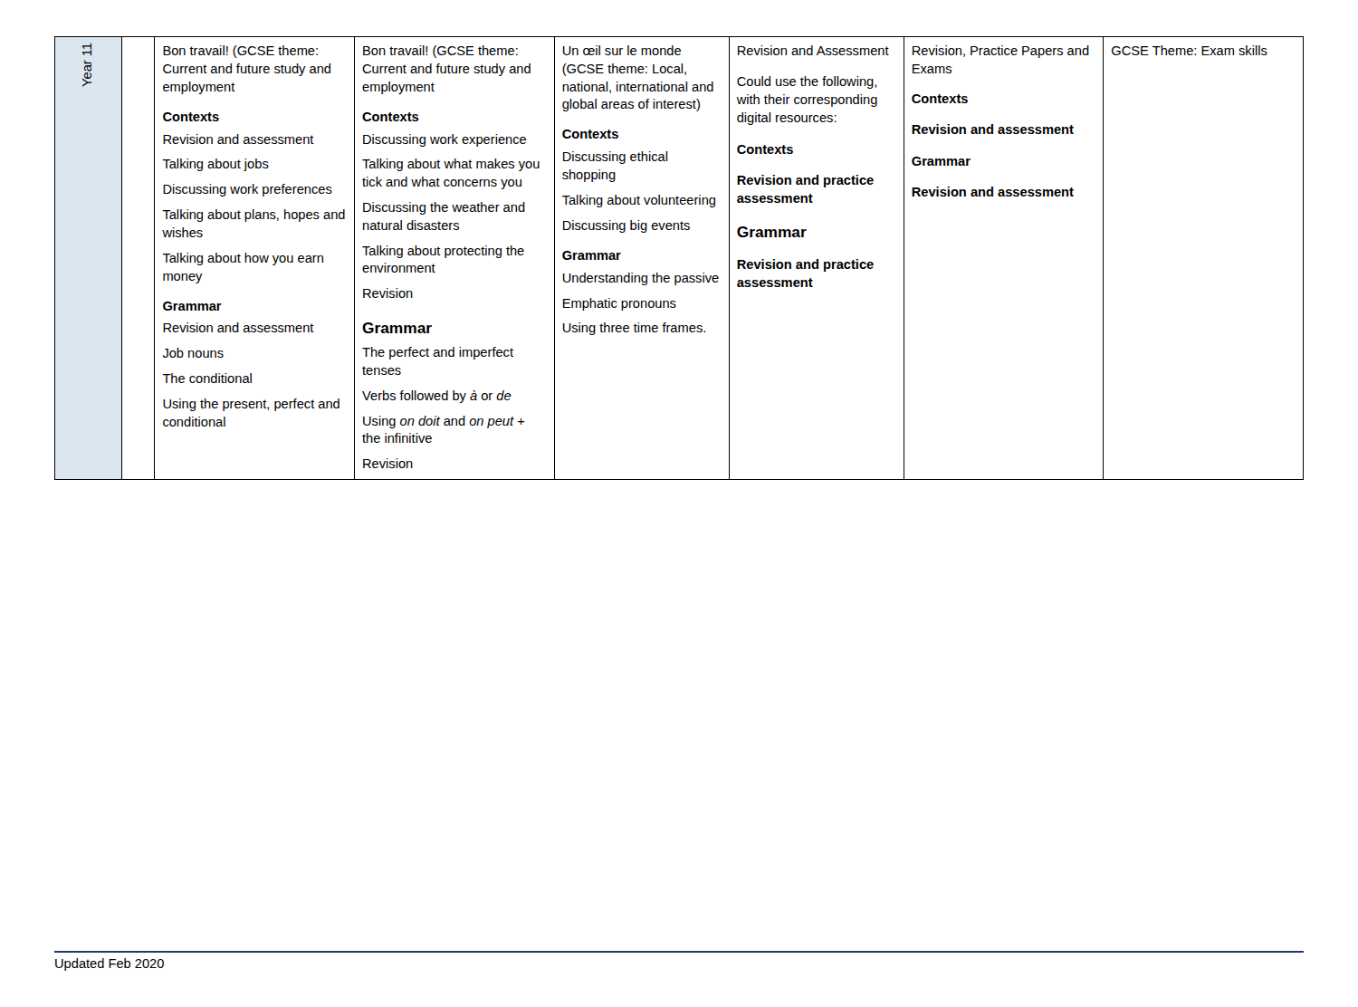| Year 11 | | Bon travail! (GCSE theme: Current and future study and employment Contexts Revision and assessment Talking about jobs Discussing work preferences Talking about plans, hopes and wishes Talking about how you earn money Grammar Revision and assessment Job nouns The conditional Using the present, perfect and conditional | Bon travail! (GCSE theme: Current and future study and employment Contexts Discussing work experience Talking about what makes you tick and what concerns you Discussing the weather and natural disasters Talking about protecting the environment Revision Grammar The perfect and imperfect tenses Verbs followed by à or de Using on doit and on peut + the infinitive Revision | Un œil sur le monde (GCSE theme: Local, national, international and global areas of interest) Contexts Discussing ethical shopping Talking about volunteering Discussing big events Grammar Understanding the passive Emphatic pronouns Using three time frames. | Revision and Assessment Could use the following, with their corresponding digital resources: Contexts Revision and practice assessment Grammar Revision and practice assessment | Revision, Practice Papers and Exams Contexts Revision and assessment Grammar Revision and assessment | GCSE Theme: Exam skills |
Updated Feb 2020